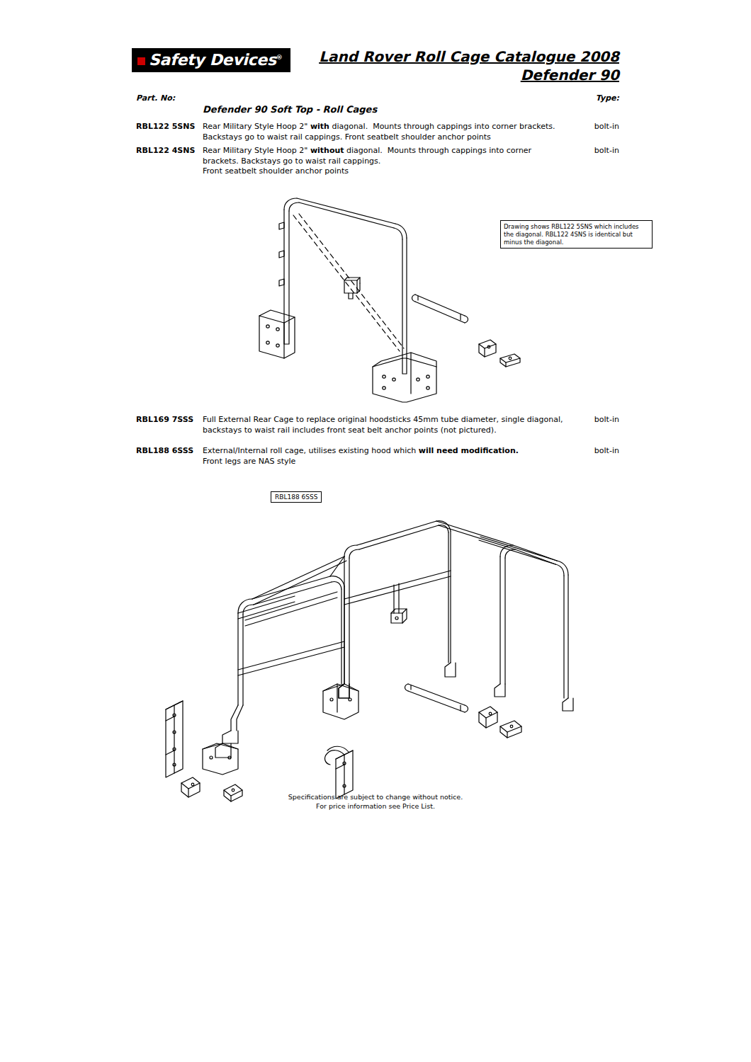Safety Devices®
Land Rover Roll Cage Catalogue 2008
Defender 90
Part. No:
Type:
Defender 90 Soft Top - Roll Cages
RBL122 5SNS
Rear Military Style Hoop 2" with diagonal. Mounts through cappings into corner brackets. Backstays go to waist rail cappings. Front seatbelt shoulder anchor points
bolt-in
RBL122 4SNS
Rear Military Style Hoop 2" without diagonal. Mounts through cappings into corner brackets. Backstays go to waist rail cappings.
Front seatbelt shoulder anchor points
bolt-in
Drawing shows RBL122 5SNS which includes the diagonal. RBL122 4SNS is identical but minus the diagonal.
RBL169 7SSS
Full External Rear Cage to replace original hoodsticks 45mm tube diameter, single diagonal, backstays to waist rail includes front seat belt anchor points (not pictured).
bolt-in
RBL188 6SSS
External/Internal roll cage, utilises existing hood which will need modification.
Front legs are NAS style
bolt-in
RBL188 6SSS
Specifications are subject to change without notice.
For price information see Price List.